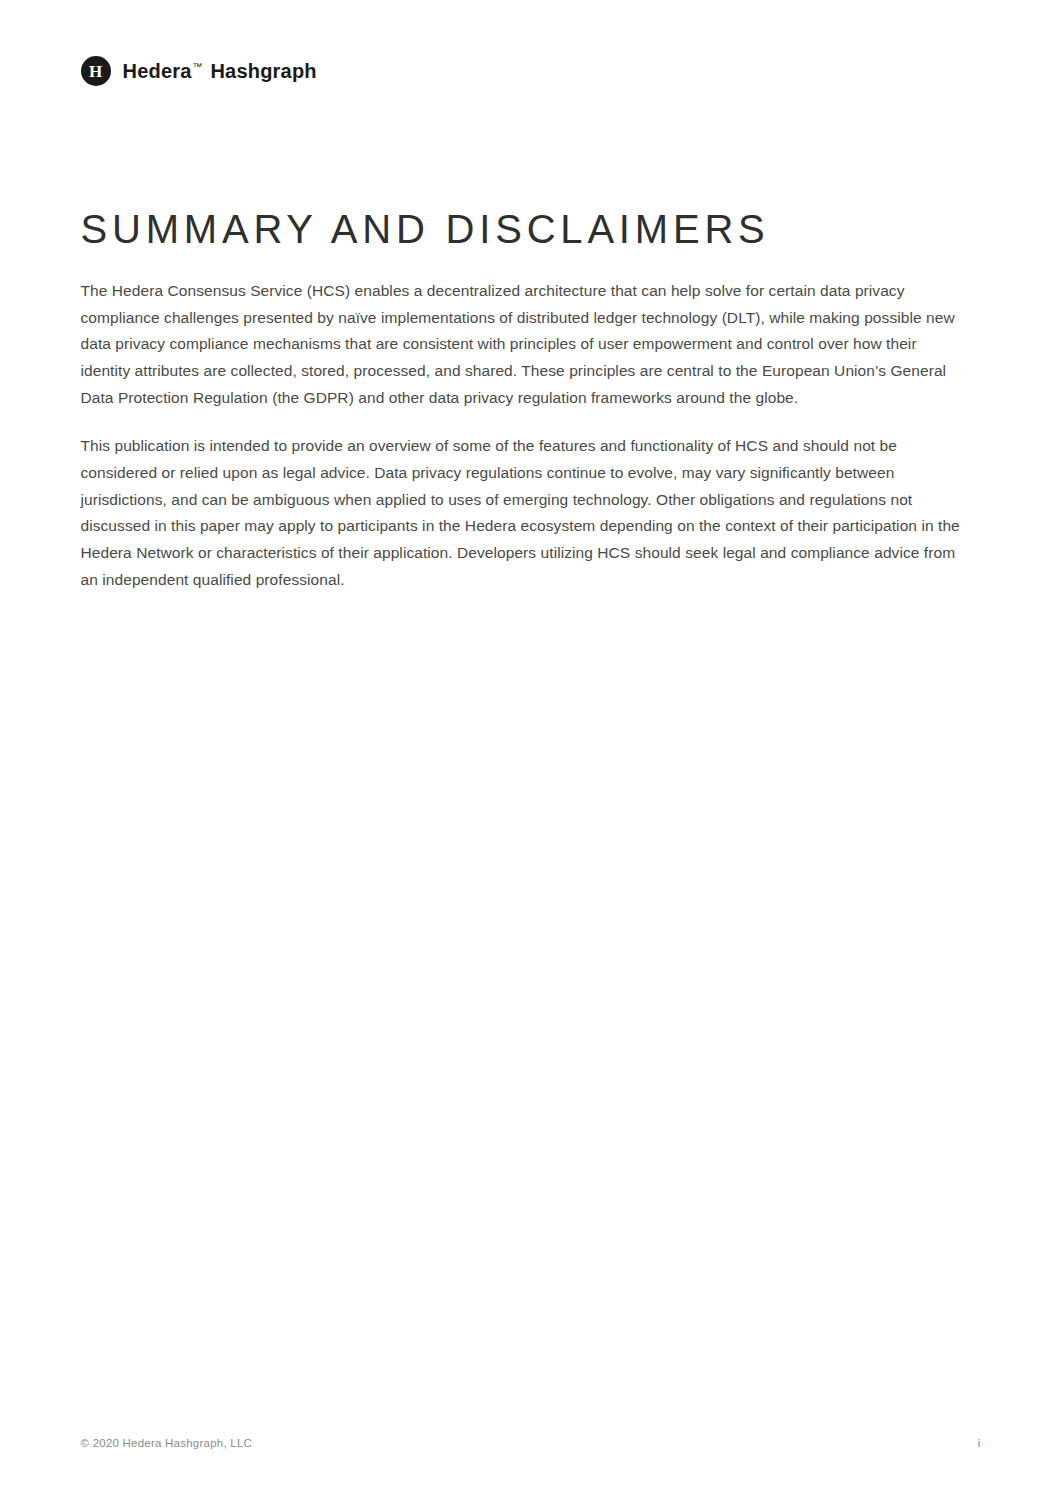H Hedera™ Hashgraph
Summary and Disclaimers
The Hedera Consensus Service (HCS) enables a decentralized architecture that can help solve for certain data privacy compliance challenges presented by naïve implementations of distributed ledger technology (DLT), while making possible new data privacy compliance mechanisms that are consistent with principles of user empowerment and control over how their identity attributes are collected, stored, processed, and shared. These principles are central to the European Union’s General Data Protection Regulation (the GDPR) and other data privacy regulation frameworks around the globe.
This publication is intended to provide an overview of some of the features and functionality of HCS and should not be considered or relied upon as legal advice. Data privacy regulations continue to evolve, may vary significantly between jurisdictions, and can be ambiguous when applied to uses of emerging technology. Other obligations and regulations not discussed in this paper may apply to participants in the Hedera ecosystem depending on the context of their participation in the Hedera Network or characteristics of their application. Developers utilizing HCS should seek legal and compliance advice from an independent qualified professional.
© 2020 Hedera Hashgraph, LLC i